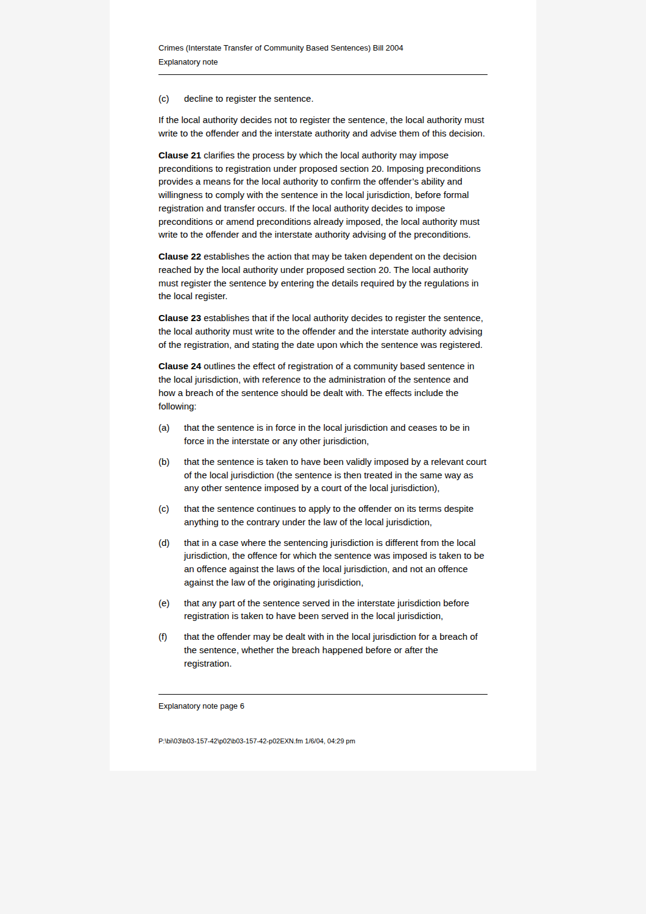Crimes (Interstate Transfer of Community Based Sentences) Bill 2004
Explanatory note
(c)
decline to register the sentence.
If the local authority decides not to register the sentence, the local authority must write to the offender and the interstate authority and advise them of this decision.
Clause 21 clarifies the process by which the local authority may impose preconditions to registration under proposed section 20. Imposing preconditions provides a means for the local authority to confirm the offender’s ability and willingness to comply with the sentence in the local jurisdiction, before formal registration and transfer occurs. If the local authority decides to impose preconditions or amend preconditions already imposed, the local authority must write to the offender and the interstate authority advising of the preconditions.
Clause 22 establishes the action that may be taken dependent on the decision reached by the local authority under proposed section 20. The local authority must register the sentence by entering the details required by the regulations in the local register.
Clause 23 establishes that if the local authority decides to register the sentence, the local authority must write to the offender and the interstate authority advising of the registration, and stating the date upon which the sentence was registered.
Clause 24 outlines the effect of registration of a community based sentence in the local jurisdiction, with reference to the administration of the sentence and how a breach of the sentence should be dealt with. The effects include the following:
(a) that the sentence is in force in the local jurisdiction and ceases to be in force in the interstate or any other jurisdiction,
(b) that the sentence is taken to have been validly imposed by a relevant court of the local jurisdiction (the sentence is then treated in the same way as any other sentence imposed by a court of the local jurisdiction),
(c) that the sentence continues to apply to the offender on its terms despite anything to the contrary under the law of the local jurisdiction,
(d) that in a case where the sentencing jurisdiction is different from the local jurisdiction, the offence for which the sentence was imposed is taken to be an offence against the laws of the local jurisdiction, and not an offence against the law of the originating jurisdiction,
(e) that any part of the sentence served in the interstate jurisdiction before registration is taken to have been served in the local jurisdiction,
(f) that the offender may be dealt with in the local jurisdiction for a breach of the sentence, whether the breach happened before or after the registration.
Explanatory note page 6
P:\bi\03\b03-157-42\p02\b03-157-42-p02EXN.fm 1/6/04, 04:29 pm